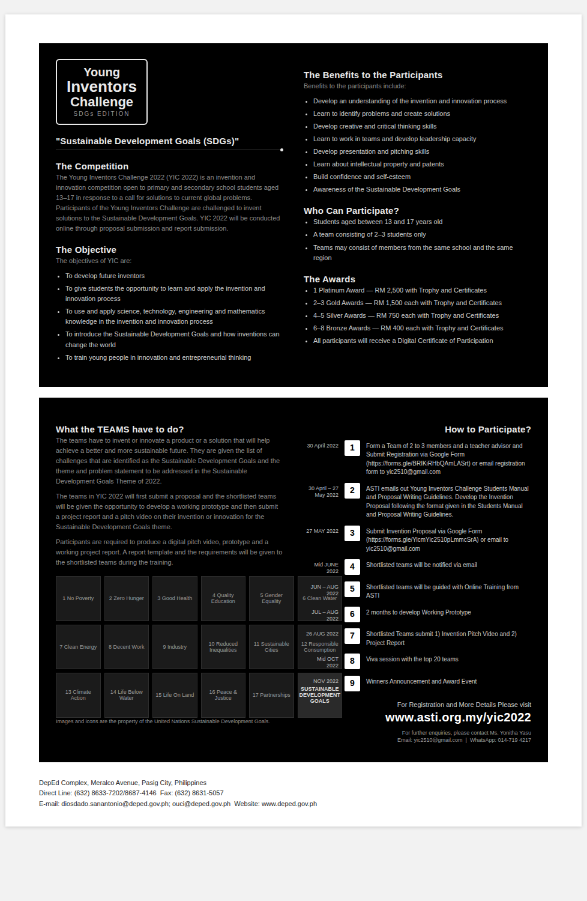Young Inventors Challenge SDGs EDITION
"Sustainable Development Goals (SDGs)"
The Competition
The Young Inventors Challenge 2022 (YIC 2022) is an invention and innovation competition open to primary and secondary school students aged 13–17 in response to a call for solutions to current global problems. Participants of the Young Inventors Challenge are challenged to invent solutions to the Sustainable Development Goals. YIC 2022 will be conducted online through proposal submission and report submission.
The Objective
The objectives of YIC are:
To develop future inventors
To give students the opportunity to learn and apply the invention and innovation process
To use and apply science, technology, engineering and mathematics knowledge in the invention and innovation process
To introduce the Sustainable Development Goals and how inventions can change the world
To train young people in innovation and entrepreneurial thinking
The Benefits to the Participants
Benefits to the participants include:
Develop an understanding of the invention and innovation process
Learn to identify problems and create solutions
Develop creative and critical thinking skills
Learn to work in teams and develop leadership capacity
Develop presentation and pitching skills
Learn about intellectual property and patents
Build confidence and self-esteem
Awareness of the Sustainable Development Goals
Who Can Participate?
Students aged between 13 and 17 years old
A team consisting of 2–3 students only
Teams may consist of members from the same school and the same region
The Awards
1 Platinum Award — RM 2,500 with Trophy and Certificates
2–3 Gold Awards — RM 1,500 each with Trophy and Certificates
4–5 Silver Awards — RM 750 each with Trophy and Certificates
6–8 Bronze Awards — RM 400 each with Trophy and Certificates
All participants will receive a Digital Certificate of Participation
What the TEAMS have to do?
The teams have to invent or innovate a product or a solution that will help achieve a better and more sustainable future. They are given the list of challenges that are identified as the Sustainable Development Goals and the theme and problem statement to be addressed in the Sustainable Development Goals Theme of 2022.
The teams in YIC 2022 will first submit a proposal and the shortlisted teams will be given the opportunity to develop a working prototype and then submit a project report and a pitch video on their invention or innovation for the Sustainable Development Goals theme.
Participants are required to produce a digital pitch video, prototype and a working project report. A report template and the requirements will be given to the shortlisted teams during the training.
1 No Poverty
2 Zero Hunger
3 Good Health
4 Quality Education
5 Gender Equality
6 Clean Water
7 Clean Energy
8 Decent Work
9 Industry
10 Reduced Inequalities
11 Sustainable Cities
12 Responsible Consumption
13 Climate Action
14 Life Below Water
15 Life On Land
16 Peace & Justice
17 Partnerships
SUSTAINABLE DEVELOPMENT GOALS
Images and icons are the property of the United Nations Sustainable Development Goals.
How to Participate?
30 April 2022
1
Form a Team of 2 to 3 members and a teacher advisor and Submit Registration via Google Form (https://forms.gle/BRIKiRHbQAmLASrt) or email registration form to yic2510@gmail.com
30 April – 27 May 2022
2
ASTI emails out Young Inventors Challenge Students Manual and Proposal Writing Guidelines. Develop the Invention Proposal following the format given in the Students Manual and Proposal Writing Guidelines.
27 MAY 2022
3
Submit Invention Proposal via Google Form (https://forms.gle/YicmYic2510pLmmcSrA) or email to yic2510@gmail.com
Mid JUNE 2022
4
Shortlisted teams will be notified via email
JUN – AUG 2022
5
Shortlisted teams will be guided with Online Training from ASTI
JUL – AUG 2022
6
2 months to develop Working Prototype
26 AUG 2022
7
Shortlisted Teams submit 1) Invention Pitch Video and 2) Project Report
Mid OCT 2022
8
Viva session with the top 20 teams
NOV 2022
9
Winners Announcement and Award Event
For Registration and More Details Please visit
www.asti.org.my/yic2022
For further enquiries, please contact Ms. Yonitha Yasu
Email: yic2510@gmail.com | WhatsApp: 014-719 4217
DepEd Complex, Meralco Avenue, Pasig City, Philippines
Direct Line: (632) 8633-7202/8687-4146 Fax: (632) 8631-5057
E-mail: diosdado.sanantonio@deped.gov.ph; ouci@deped.gov.ph Website: www.deped.gov.ph